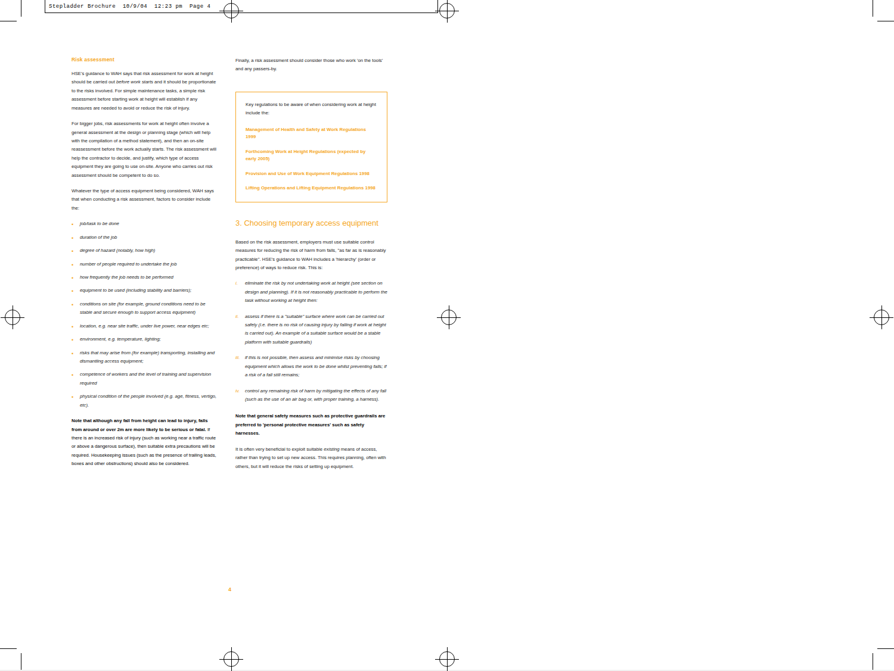Stepladder Brochure 10/9/04 12:23 pm Page 4
Risk assessment
HSE's guidance to WAH says that risk assessment for work at height should be carried out before work starts and it should be proportionate to the risks involved. For simple maintenance tasks, a simple risk assessment before starting work at height will establish if any measures are needed to avoid or reduce the risk of injury.
For bigger jobs, risk assessments for work at height often involve a general assessment at the design or planning stage (which will help with the compilation of a method statement), and then an on-site reassessment before the work actually starts. The risk assessment will help the contractor to decide, and justify, which type of access equipment they are going to use on-site. Anyone who carries out risk assessment should be competent to do so.
Whatever the type of access equipment being considered, WAH says that when conducting a risk assessment, factors to consider include the:
job/task to be done
duration of the job
degree of hazard (notably, how high)
number of people required to undertake the job
how frequently the job needs to be performed
equipment to be used (including stability and barriers);
conditions on site (for example, ground conditions need to be stable and secure enough to support access equipment)
location, e.g. near site traffic, under live power, near edges etc;
environment, e.g. temperature, lighting;
risks that may arise from (for example) transporting, installing and dismantling access equipment;
competence of workers and the level of training and supervision required
physical condition of the people involved (e.g. age, fitness, vertigo, etc).
Note that although any fall from height can lead to injury, falls from around or over 2m are more likely to be serious or fatal. If there is an increased risk of injury (such as working near a traffic route or above a dangerous surface), then suitable extra precautions will be required. Housekeeping issues (such as the presence of trailing leads, boxes and other obstructions) should also be considered.
Finally, a risk assessment should consider those who work 'on the tools' and any passers-by.
Key regulations to be aware of when considering work at height include the:
Management of Health and Safety at Work Regulations 1999
Forthcoming Work at Height Regulations (expected by early 2005)
Provision and Use of Work Equipment Regulations 1998
Lifting Operations and Lifting Equipment Regulations 1998
3. Choosing temporary access equipment
Based on the risk assessment, employers must use suitable control measures for reducing the risk of harm from falls, "as far as is reasonably practicable". HSE's guidance to WAH includes a 'hierarchy' (order or preference) of ways to reduce risk. This is:
i. eliminate the risk by not undertaking work at height (see section on design and planning). If it is not reasonably practicable to perform the task without working at height then:
ii. assess if there is a "suitable" surface where work can be carried out safely (i.e. there is no risk of causing injury by falling if work at height is carried out). An example of a suitable surface would be a stable platform with suitable guardrails)
iii. if this is not possible, then assess and minimise risks by choosing equipment which allows the work to be done whilst preventing falls; if a risk of a fall still remains;
iv. control any remaining risk of harm by mitigating the effects of any fall (such as the use of an air bag or, with proper training, a harness).
Note that general safety measures such as protective guardrails are preferred to 'personal protective measures' such as safety harnesses.
It is often very beneficial to exploit suitable existing means of access, rather than trying to set up new access. This requires planning, often with others, but it will reduce the risks of setting up equipment.
4